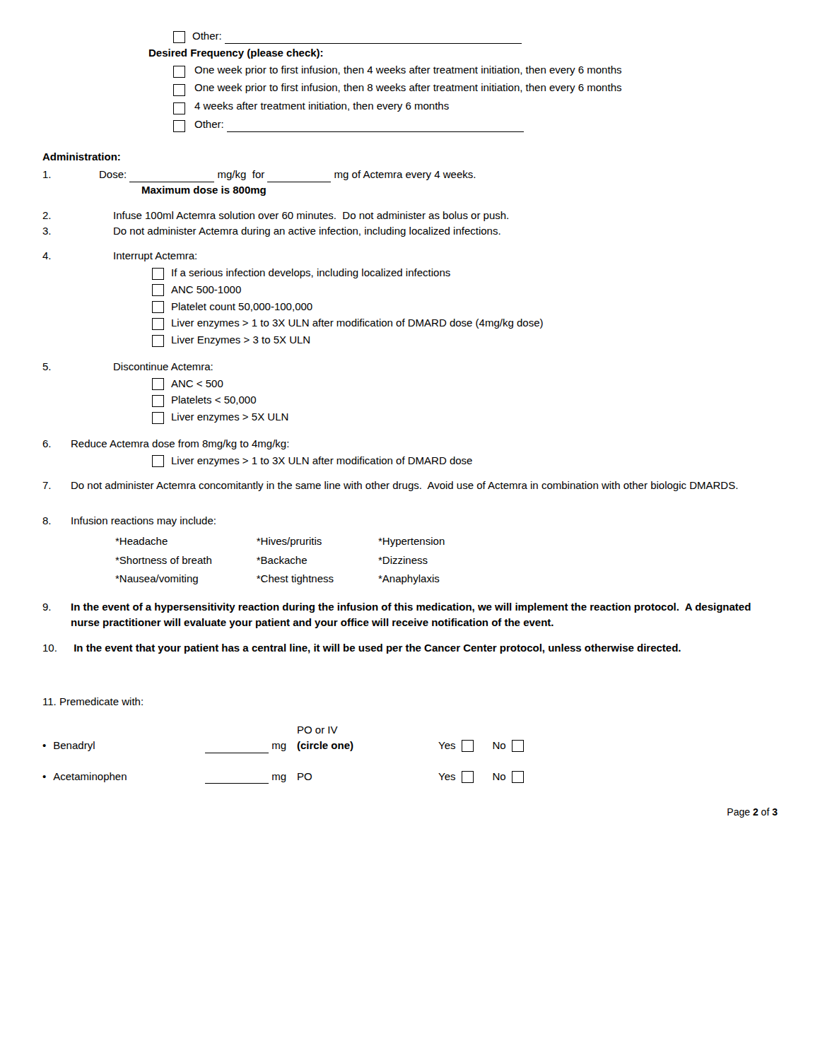Other:
Desired Frequency (please check):
One week prior to first infusion, then 4 weeks after treatment initiation, then every 6 months
One week prior to first infusion, then 8 weeks after treatment initiation, then every 6 months
4 weeks after treatment initiation, then every 6 months
Other:
Administration:
1.
Dose: mg/kg for mg of Actemra every 4 weeks.
Maximum dose is 800mg
2.
Infuse 100ml Actemra solution over 60 minutes. Do not administer as bolus or push.
3.
Do not administer Actemra during an active infection, including localized infections.
4.
Interrupt Actemra:
If a serious infection develops, including localized infections
ANC 500-1000
Platelet count 50,000-100,000
Liver enzymes > 1 to 3X ULN after modification of DMARD dose (4mg/kg dose)
Liver Enzymes > 3 to 5X ULN
5.
Discontinue Actemra:
ANC < 500
Platelets < 50,000
Liver enzymes > 5X ULN
6.
Reduce Actemra dose from 8mg/kg to 4mg/kg:
Liver enzymes > 1 to 3X ULN after modification of DMARD dose
7.
Do not administer Actemra concomitantly in the same line with other drugs. Avoid use of Actemra in combination with other biologic DMARDS.
8.
Infusion reactions may include:
| *Headache | *Hives/pruritis | *Hypertension |
| *Shortness of breath | *Backache | *Dizziness |
| *Nausea/vomiting | *Chest tightness | *Anaphylaxis |
9.
In the event of a hypersensitivity reaction during the infusion of this medication, we will implement the reaction protocol. A designated nurse practitioner will evaluate your patient and your office will receive notification of the event.
10.
In the event that your patient has a central line, it will be used per the Cancer Center protocol, unless otherwise directed.
11. Premedicate with:
•Benadryl
mg
PO or IV
(circle one)
Yes No
•Acetaminophen
mg
PO
Yes No
Page 2 of 3